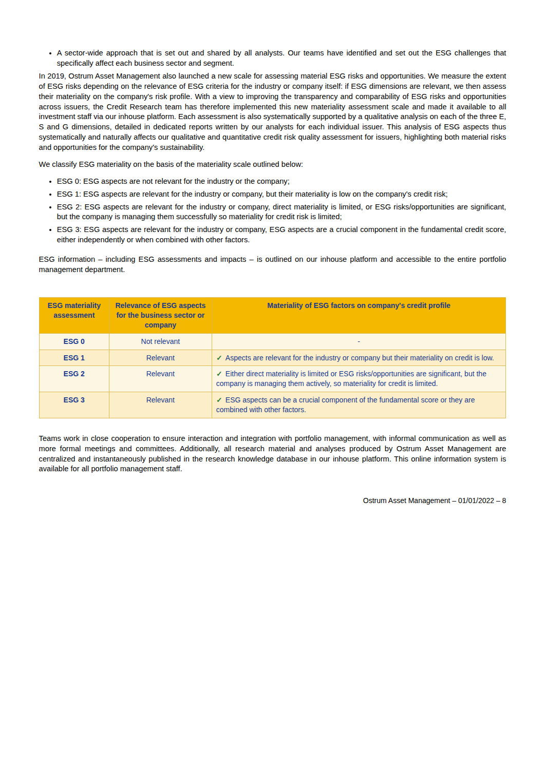A sector-wide approach that is set out and shared by all analysts. Our teams have identified and set out the ESG challenges that specifically affect each business sector and segment.
In 2019, Ostrum Asset Management also launched a new scale for assessing material ESG risks and opportunities. We measure the extent of ESG risks depending on the relevance of ESG criteria for the industry or company itself: if ESG dimensions are relevant, we then assess their materiality on the company's risk profile. With a view to improving the transparency and comparability of ESG risks and opportunities across issuers, the Credit Research team has therefore implemented this new materiality assessment scale and made it available to all investment staff via our inhouse platform. Each assessment is also systematically supported by a qualitative analysis on each of the three E, S and G dimensions, detailed in dedicated reports written by our analysts for each individual issuer. This analysis of ESG aspects thus systematically and naturally affects our qualitative and quantitative credit risk quality assessment for issuers, highlighting both material risks and opportunities for the company's sustainability.
We classify ESG materiality on the basis of the materiality scale outlined below:
ESG 0: ESG aspects are not relevant for the industry or the company;
ESG 1: ESG aspects are relevant for the industry or company, but their materiality is low on the company's credit risk;
ESG 2: ESG aspects are relevant for the industry or company, direct materiality is limited, or ESG risks/opportunities are significant, but the company is managing them successfully so materiality for credit risk is limited;
ESG 3: ESG aspects are relevant for the industry or company, ESG aspects are a crucial component in the fundamental credit score, either independently or when combined with other factors.
ESG information – including ESG assessments and impacts – is outlined on our inhouse platform and accessible to the entire portfolio management department.
| ESG materiality assessment | Relevance of ESG aspects for the business sector or company | Materiality of ESG factors on company's credit profile |
| --- | --- | --- |
| ESG 0 | Not relevant | - |
| ESG 1 | Relevant | ✓ Aspects are relevant for the industry or company but their materiality on credit is low. |
| ESG 2 | Relevant | ✓ Either direct materiality is limited or ESG risks/opportunities are significant, but the company is managing them actively, so materiality for credit is limited. |
| ESG 3 | Relevant | ✓ ESG aspects can be a crucial component of the fundamental score or they are combined with other factors. |
Teams work in close cooperation to ensure interaction and integration with portfolio management, with informal communication as well as more formal meetings and committees. Additionally, all research material and analyses produced by Ostrum Asset Management are centralized and instantaneously published in the research knowledge database in our inhouse platform. This online information system is available for all portfolio management staff.
Ostrum Asset Management – 01/01/2022 – 8